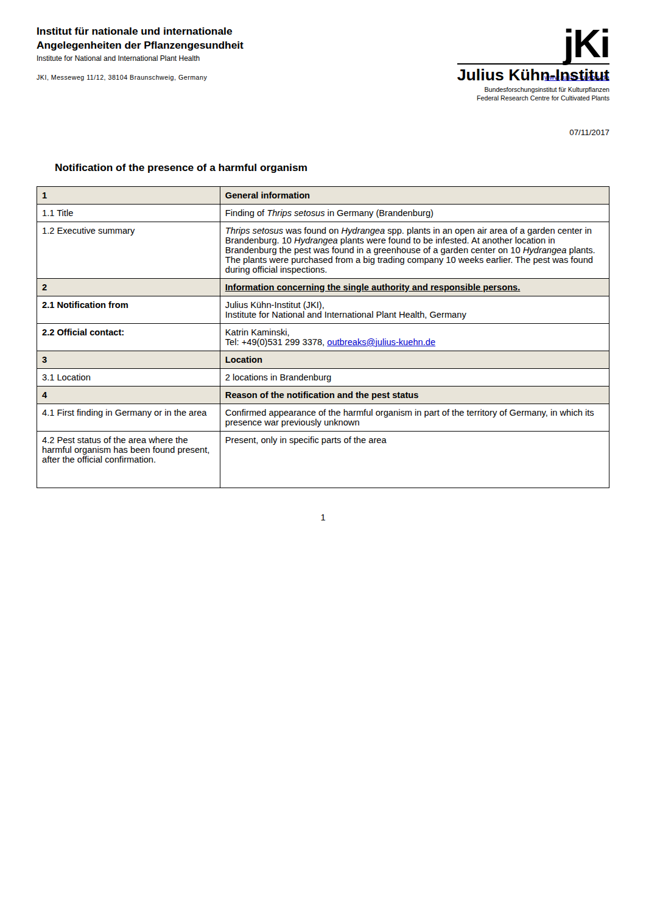jKi
Julius Kühn-Institut
Bundesforschungsinstitut für Kulturpflanzen
Federal Research Centre for Cultivated Plants
Institut für nationale und internationale
Angelegenheiten der Pflanzengesundheit
Institute for National and International Plant Health
JKI, Messeweg 11/12, 38104 Braunschweig, Germany www.julius-kuehn.de
07/11/2017
Notification of the presence of a harmful organism
| 1 | General information |
| 1.1 Title | Finding of Thrips setosus in Germany (Brandenburg) |
| 1.2 Executive summary | Thrips setosus was found on Hydrangea spp. plants in an open air area of a garden center in Brandenburg. 10 Hydrangea plants were found to be infested. At another location in Brandenburg the pest was found in a greenhouse of a garden center on 10 Hydrangea plants. The plants were purchased from a big trading company 10 weeks earlier. The pest was found during official inspections. |
| 2 | Information concerning the single authority and responsible persons. |
| 2.1 Notification from | Julius Kühn-Institut (JKI), Institute for National and International Plant Health, Germany |
| 2.2 Official contact: | Katrin Kaminski, Tel: +49(0)531 299 3378, outbreaks@julius-kuehn.de |
| 3 | Location |
| 3.1 Location | 2 locations in Brandenburg |
| 4 | Reason of the notification and the pest status |
| 4.1 First finding in Germany or in the area | Confirmed appearance of the harmful organism in part of the territory of Germany, in which its presence war previously unknown |
| 4.2 Pest status of the area where the harmful organism has been found present, after the official confirmation. | Present, only in specific parts of the area |
1